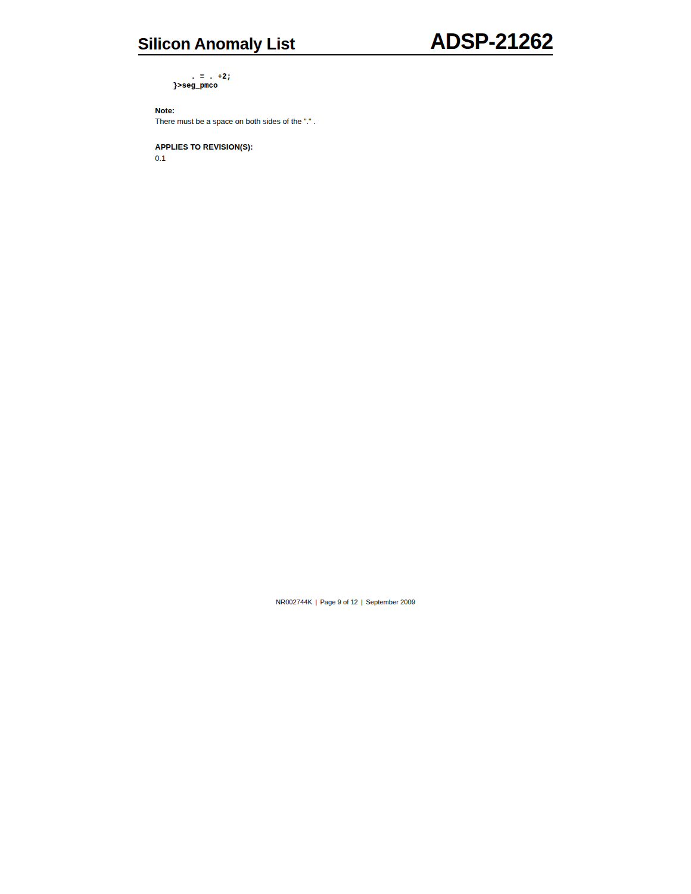Silicon Anomaly List
ADSP-21262
        . = . +2;
    }>seg_pmco
Note:
There must be a space on both sides of the "." .
APPLIES TO REVISION(S):
0.1
NR002744K|Page 9 of 12|September 2009